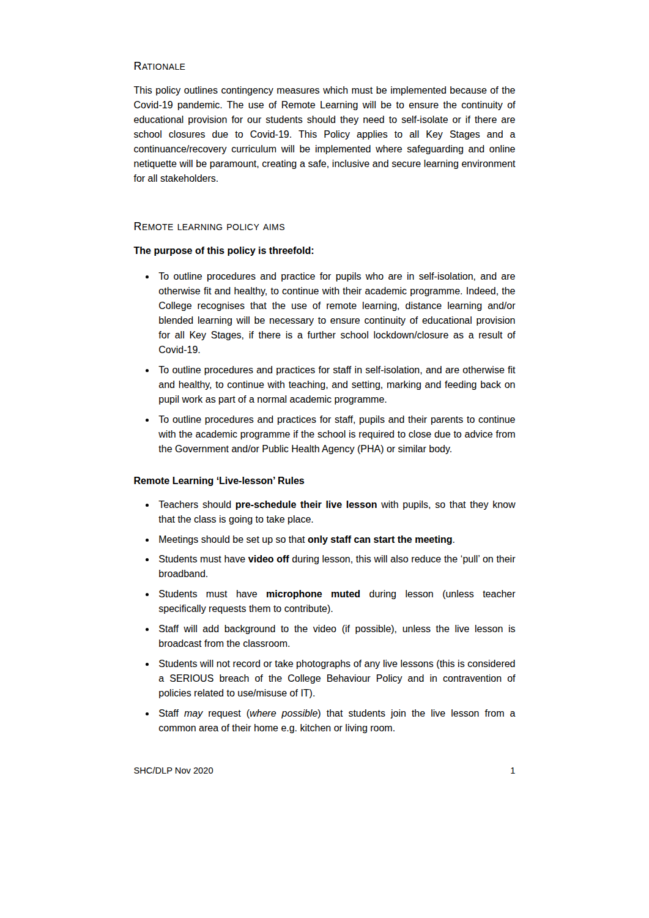Rationale
This policy outlines contingency measures which must be implemented because of the Covid-19 pandemic. The use of Remote Learning will be to ensure the continuity of educational provision for our students should they need to self-isolate or if there are school closures due to Covid-19. This Policy applies to all Key Stages and a continuance/recovery curriculum will be implemented where safeguarding and online netiquette will be paramount, creating a safe, inclusive and secure learning environment for all stakeholders.
Remote Learning Policy Aims
The purpose of this policy is threefold:
To outline procedures and practice for pupils who are in self-isolation, and are otherwise fit and healthy, to continue with their academic programme. Indeed, the College recognises that the use of remote learning, distance learning and/or blended learning will be necessary to ensure continuity of educational provision for all Key Stages, if there is a further school lockdown/closure as a result of Covid-19.
To outline procedures and practices for staff in self-isolation, and are otherwise fit and healthy, to continue with teaching, and setting, marking and feeding back on pupil work as part of a normal academic programme.
To outline procedures and practices for staff, pupils and their parents to continue with the academic programme if the school is required to close due to advice from the Government and/or Public Health Agency (PHA) or similar body.
Remote Learning ‘Live-lesson’ Rules
Teachers should pre-schedule their live lesson with pupils, so that they know that the class is going to take place.
Meetings should be set up so that only staff can start the meeting.
Students must have video off during lesson, this will also reduce the ‘pull’ on their broadband.
Students must have microphone muted during lesson (unless teacher specifically requests them to contribute).
Staff will add background to the video (if possible), unless the live lesson is broadcast from the classroom.
Students will not record or take photographs of any live lessons (this is considered a SERIOUS breach of the College Behaviour Policy and in contravention of policies related to use/misuse of IT).
Staff may request (where possible) that students join the live lesson from a common area of their home e.g. kitchen or living room.
SHC/DLP Nov 2020 1